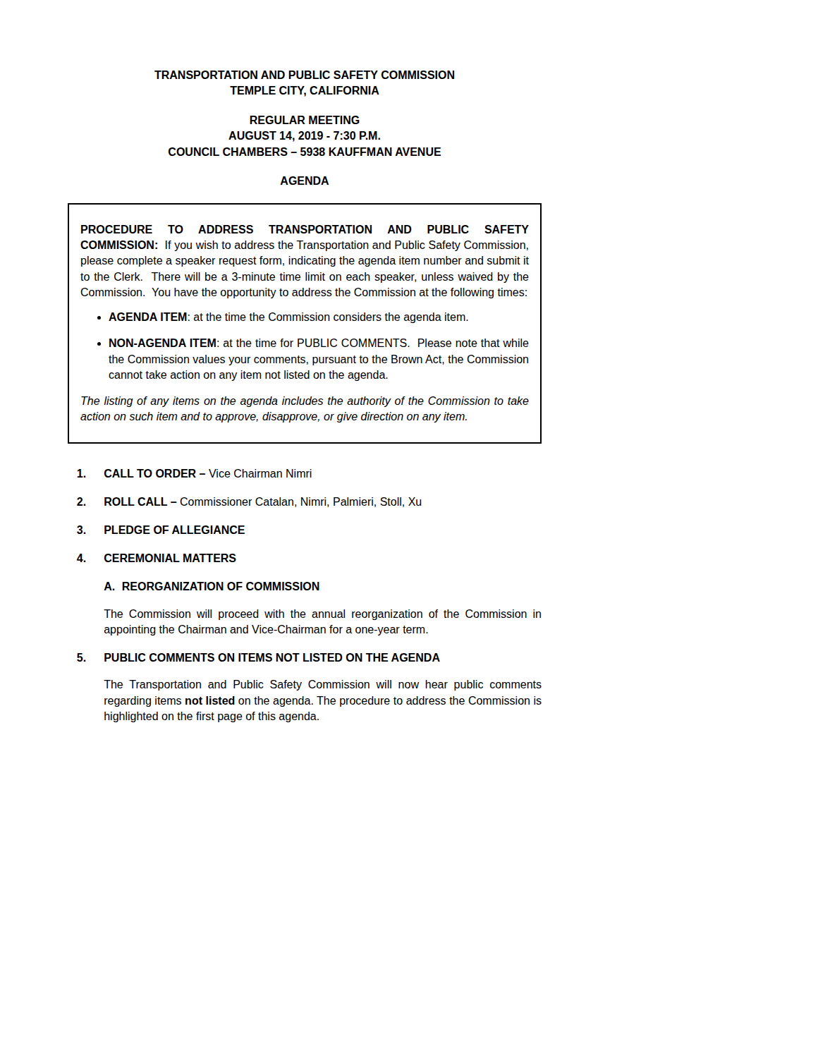TRANSPORTATION AND PUBLIC SAFETY COMMISSION
TEMPLE CITY, CALIFORNIA
REGULAR MEETING
AUGUST 14, 2019 - 7:30 P.M.
COUNCIL CHAMBERS – 5938 KAUFFMAN AVENUE
AGENDA
PROCEDURE TO ADDRESS TRANSPORTATION AND PUBLIC SAFETY COMMISSION: If you wish to address the Transportation and Public Safety Commission, please complete a speaker request form, indicating the agenda item number and submit it to the Clerk. There will be a 3-minute time limit on each speaker, unless waived by the Commission. You have the opportunity to address the Commission at the following times:
AGENDA ITEM: at the time the Commission considers the agenda item.
NON-AGENDA ITEM: at the time for PUBLIC COMMENTS. Please note that while the Commission values your comments, pursuant to the Brown Act, the Commission cannot take action on any item not listed on the agenda.
The listing of any items on the agenda includes the authority of the Commission to take action on such item and to approve, disapprove, or give direction on any item.
CALL TO ORDER – Vice Chairman Nimri
ROLL CALL – Commissioner Catalan, Nimri, Palmieri, Stoll, Xu
PLEDGE OF ALLEGIANCE
CEREMONIAL MATTERS
A. REORGANIZATION OF COMMISSION
The Commission will proceed with the annual reorganization of the Commission in appointing the Chairman and Vice-Chairman for a one-year term.
PUBLIC COMMENTS ON ITEMS NOT LISTED ON THE AGENDA
The Transportation and Public Safety Commission will now hear public comments regarding items not listed on the agenda. The procedure to address the Commission is highlighted on the first page of this agenda.